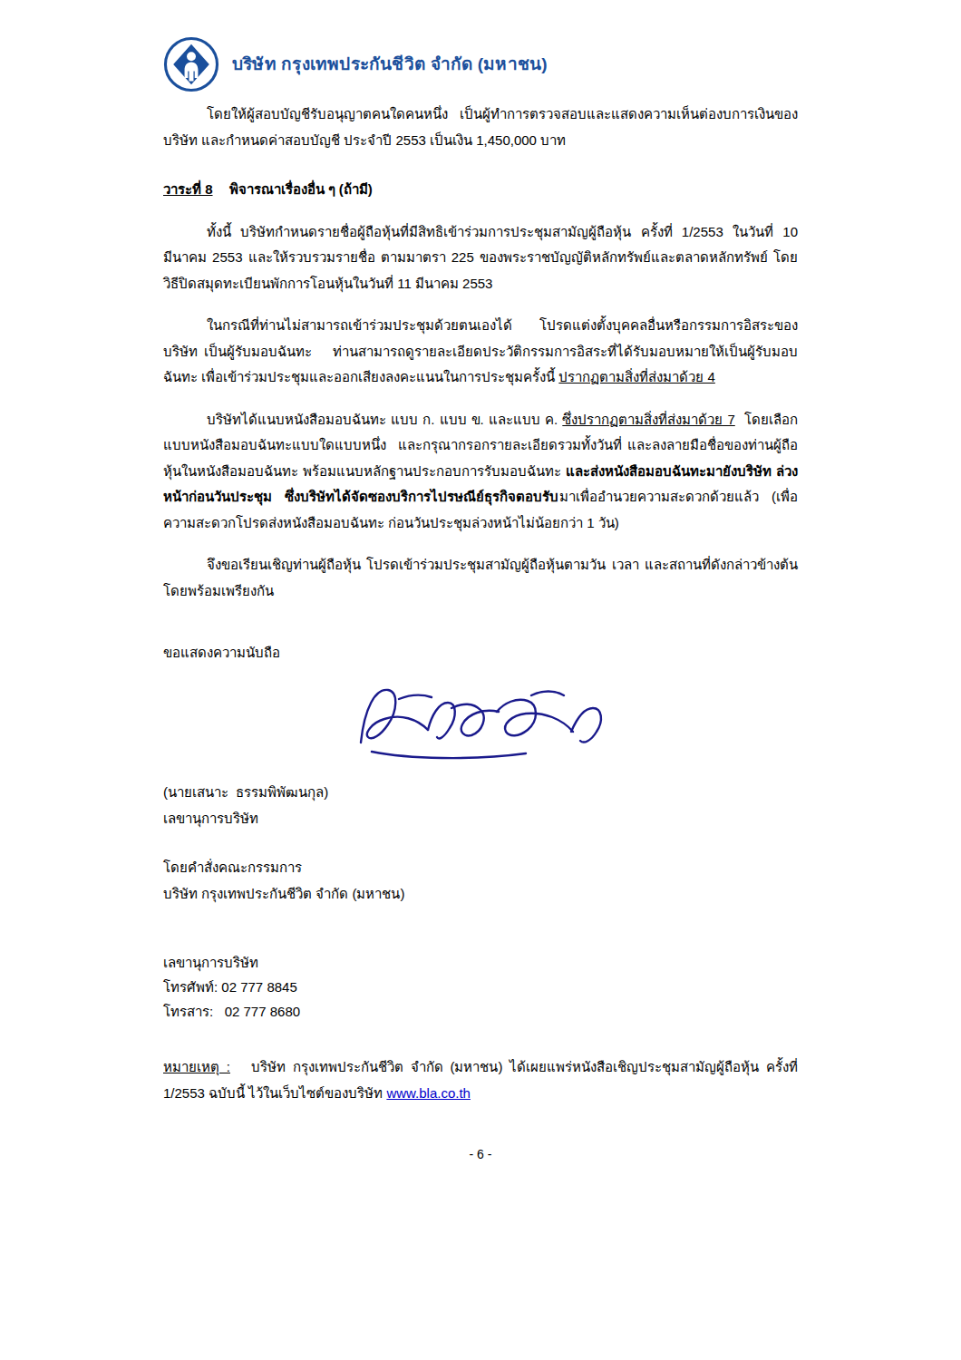บริษัท กรุงเทพประกันชีวิต จำกัด (มหาชน)
โดยให้ผู้สอบบัญชีรับอนุญาตคนใดคนหนึ่ง เป็นผู้ทำการตรวจสอบและแสดงความเห็นต่องบการเงินของบริษัท และกำหนดค่าสอบบัญชี ประจำปี 2553 เป็นเงิน 1,450,000 บาท
วาระที่ 8 พิจารณาเรื่องอื่น ๆ (ถ้ามี)
ทั้งนี้ บริษัทกำหนดรายชื่อผู้ถือหุ้นที่มีสิทธิเข้าร่วมการประชุมสามัญผู้ถือหุ้น ครั้งที่ 1/2553 ในวันที่ 10 มีนาคม 2553 และให้รวบรวมรายชื่อ ตามมาตรา 225 ของพระราชบัญญัติหลักทรัพย์และตลาดหลักทรัพย์ โดยวิธีปิดสมุดทะเบียนพักการโอนหุ้นในวันที่ 11 มีนาคม 2553
ในกรณีที่ท่านไม่สามารถเข้าร่วมประชุมด้วยตนเองได้ โปรดแต่งตั้งบุคคลอื่นหรือกรรมการอิสระของบริษัท เป็นผู้รับมอบฉันทะ ท่านสามารถดูรายละเอียดประวัติกรรมการอิสระที่ได้รับมอบหมายให้เป็นผู้รับมอบฉันทะ เพื่อเข้าร่วมประชุมและออกเสียงลงคะแนนในการประชุมครั้งนี้ ปรากฏตามสิ่งที่ส่งมาด้วย 4
บริษัทได้แนบหนังสือมอบฉันทะ แบบ ก. แบบ ข. และแบบ ค. ซึ่งปรากฏตามสิ่งที่ส่งมาด้วย 7 โดยเลือกแบบหนังสือมอบฉันทะแบบใดแบบหนึ่ง และกรุณากรอกรายละเอียดรวมทั้งวันที่ และลงลายมือชื่อของท่านผู้ถือหุ้นในหนังสือมอบฉันทะ พร้อมแนบหลักฐานประกอบการรับมอบฉันทะ และส่งหนังสือมอบฉันทะมายังบริษัท ล่วงหน้าก่อนวันประชุม ซึ่งบริษัทได้จัดซองบริการไปรษณีย์ธุรกิจตอบรับมาเพื่ออำนวยความสะดวกด้วยแล้ว (เพื่อความสะดวกโปรดส่งหนังสือมอบฉันทะ ก่อนวันประชุมล่วงหน้าไม่น้อยกว่า 1 วัน)
จึงขอเรียนเชิญท่านผู้ถือหุ้น โปรดเข้าร่วมประชุมสามัญผู้ถือหุ้นตามวัน เวลา และสถานที่ดังกล่าวข้างต้นโดยพร้อมเพรียงกัน
ขอแสดงความนับถือ
(นายเสนาะ ธรรมพิพัฒนกุล)
เลขานุการบริษัท
โดยคำสั่งคณะกรรมการ
บริษัท กรุงเทพประกันชีวิต จำกัด (มหาชน)
เลขานุการบริษัท
โทรศัพท์: 02 777 8845
โทรสาร: 02 777 8680
หมายเหตุ : บริษัท กรุงเทพประกันชีวิต จำกัด (มหาชน) ได้เผยแพร่หนังสือเชิญประชุมสามัญผู้ถือหุ้น ครั้งที่ 1/2553 ฉบับนี้ ไว้ในเว็บไซต์ของบริษัท www.bla.co.th
- 6 -